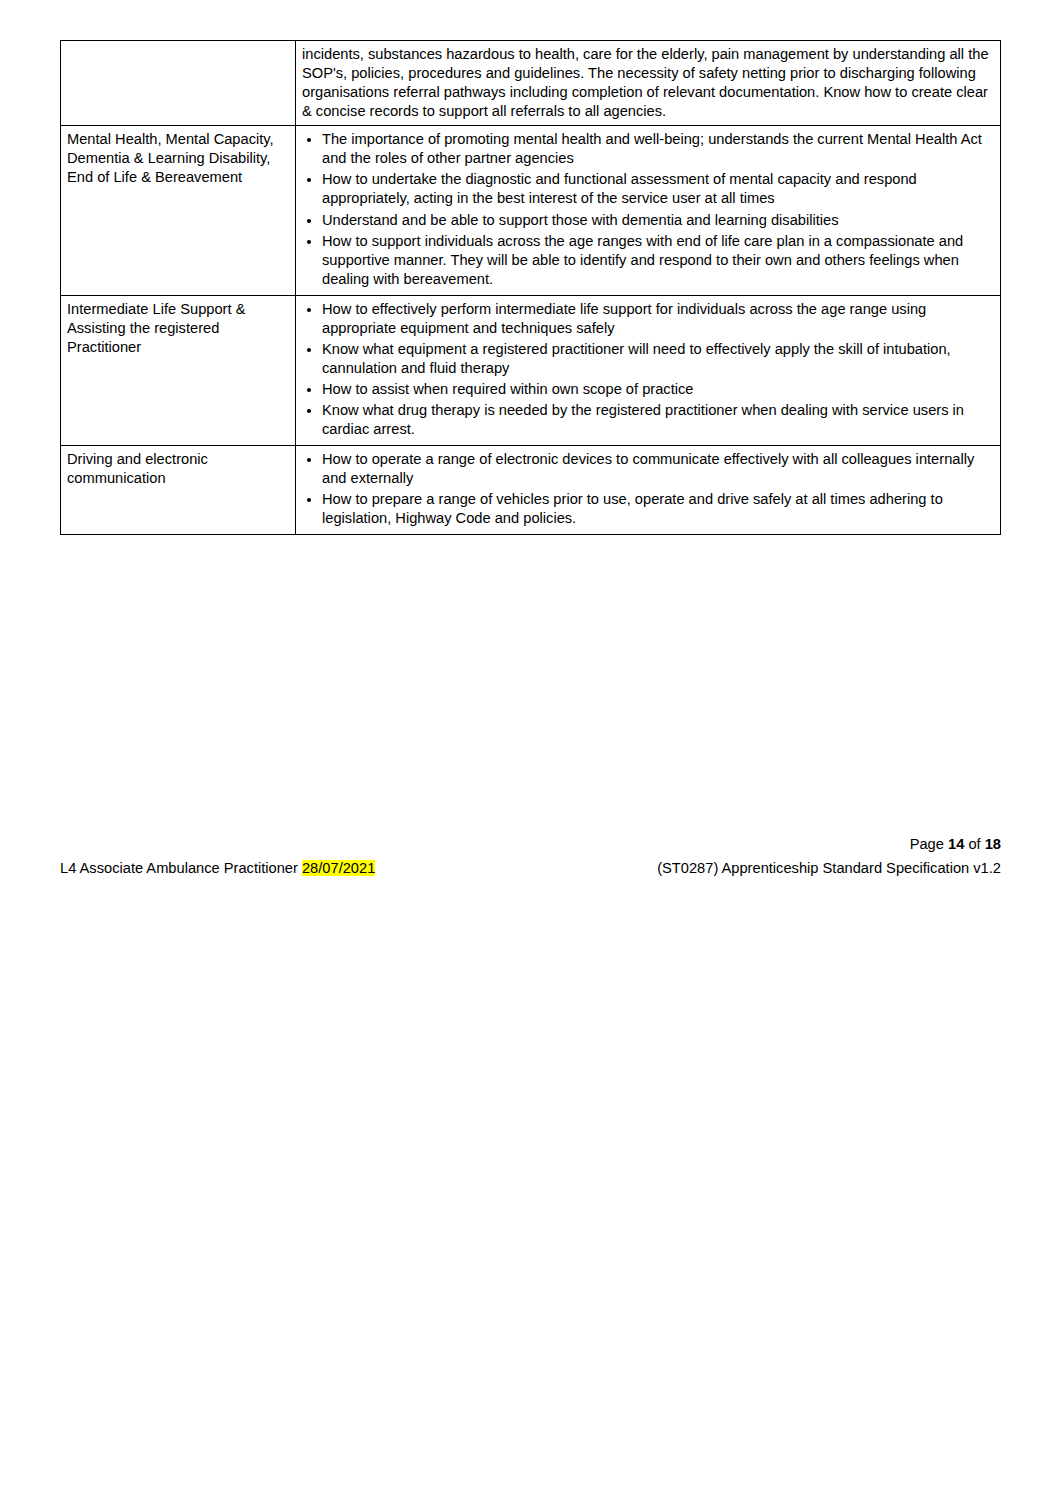| | incidents, substances hazardous to health, care for the elderly, pain management by understanding all the SOP's, policies, procedures and guidelines. The necessity of safety netting prior to discharging following organisations referral pathways including completion of relevant documentation. Know how to create clear & concise records to support all referrals to all agencies. |
| Mental Health, Mental Capacity, Dementia & Learning Disability, End of Life & Bereavement | The importance of promoting mental health and well-being; understands the current Mental Health Act and the roles of other partner agencies How to undertake the diagnostic and functional assessment of mental capacity and respond appropriately, acting in the best interest of the service user at all times Understand and be able to support those with dementia and learning disabilities How to support individuals across the age ranges with end of life care plan in a compassionate and supportive manner. They will be able to identify and respond to their own and others feelings when dealing with bereavement. |
| Intermediate Life Support & Assisting the registered Practitioner | How to effectively perform intermediate life support for individuals across the age range using appropriate equipment and techniques safely Know what equipment a registered practitioner will need to effectively apply the skill of intubation, cannulation and fluid therapy How to assist when required within own scope of practice Know what drug therapy is needed by the registered practitioner when dealing with service users in cardiac arrest. |
| Driving and electronic communication | How to operate a range of electronic devices to communicate effectively with all colleagues internally and externally How to prepare a range of vehicles prior to use, operate and drive safely at all times adhering to legislation, Highway Code and policies. |
Page 14 of 18
L4 Associate Ambulance Practitioner 28/07/2021 (ST0287) Apprenticeship Standard Specification v1.2